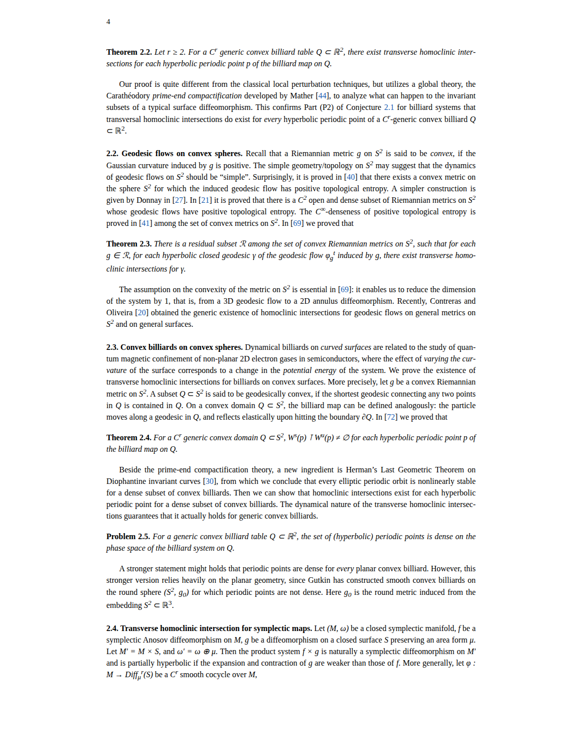4
Theorem 2.2. Let r ≥ 2. For a Cr generic convex billiard table Q ⊂ ℝ2, there exist transverse homoclinic intersections for each hyperbolic periodic point p of the billiard map on Q.
Our proof is quite different from the classical local perturbation techniques, but utilizes a global theory, the Carathéodory prime-end compactification developed by Mather [44], to analyze what can happen to the invariant subsets of a typical surface diffeomorphism. This confirms Part (P2) of Conjecture 2.1 for billiard systems that transversal homoclinic intersections do exist for every hyperbolic periodic point of a Cr-generic convex billiard Q ⊂ ℝ2.
2.2. Geodesic flows on convex spheres. Recall that a Riemannian metric g on S2 is said to be convex, if the Gaussian curvature induced by g is positive. The simple geometry/topology on S2 may suggest that the dynamics of geodesic flows on S2 should be “simple”. Surprisingly, it is proved in [40] that there exists a convex metric on the sphere S2 for which the induced geodesic flow has positive topological entropy. A simpler construction is given by Donnay in [27]. In [21] it is proved that there is a C2 open and dense subset of Riemannian metrics on S2 whose geodesic flows have positive topological entropy. The C∞-denseness of positive topological entropy is proved in [41] among the set of convex metrics on S2. In [69] we proved that
Theorem 2.3. There is a residual subset ℛ among the set of convex Riemannian metrics on S2, such that for each g ∈ ℛ, for each hyperbolic closed geodesic γ of the geodesic flow φgt induced by g, there exist transverse homoclinic intersections for γ.
The assumption on the convexity of the metric on S2 is essential in [69]: it enables us to reduce the dimension of the system by 1, that is, from a 3D geodesic flow to a 2D annulus diffeomorphism. Recently, Contreras and Oliveira [20] obtained the generic existence of homoclinic intersections for geodesic flows on general metrics on S2 and on general surfaces.
2.3. Convex billiards on convex spheres. Dynamical billiards on curved surfaces are related to the study of quantum magnetic confinement of non-planar 2D electron gases in semiconductors, where the effect of varying the curvature of the surface corresponds to a change in the potential energy of the system. We prove the existence of transverse homoclinic intersections for billiards on convex surfaces. More precisely, let g be a convex Riemannian metric on S2. A subset Q ⊂ S2 is said to be geodesically convex, if the shortest geodesic connecting any two points in Q is contained in Q. On a convex domain Q ⊂ S2, the billiard map can be defined analogously: the particle moves along a geodesic in Q, and reflects elastically upon hitting the boundary ∂Q. In [72] we proved that
Theorem 2.4. For a Cr generic convex domain Q ⊂ S2, Ws(p) ⊺ Wu(p) ≠ ∅ for each hyperbolic periodic point p of the billiard map on Q.
Beside the prime-end compactification theory, a new ingredient is Herman’s Last Geometric Theorem on Diophantine invariant curves [30], from which we conclude that every elliptic periodic orbit is nonlinearly stable for a dense subset of convex billiards. Then we can show that homoclinic intersections exist for each hyperbolic periodic point for a dense subset of convex billiards. The dynamical nature of the transverse homoclinic intersections guarantees that it actually holds for generic convex billiards.
Problem 2.5. For a generic convex billiard table Q ⊂ ℝ2, the set of (hyperbolic) periodic points is dense on the phase space of the billiard system on Q.
A stronger statement might holds that periodic points are dense for every planar convex billiard. However, this stronger version relies heavily on the planar geometry, since Gutkin has constructed smooth convex billiards on the round sphere (S2, g0) for which periodic points are not dense. Here g0 is the round metric induced from the embedding S2 ⊂ ℝ3.
2.4. Transverse homoclinic intersection for symplectic maps. Let (M, ω) be a closed symplectic manifold, f be a symplectic Anosov diffeomorphism on M, g be a diffeomorphism on a closed surface S preserving an area form μ. Let M′ = M × S, and ω′ = ω ⊕ μ. Then the product system f × g is naturally a symplectic diffeomorphism on M′ and is partially hyperbolic if the expansion and contraction of g are weaker than those of f. More generally, let φ : M → Diffμr(S) be a Cr smooth cocycle over M,